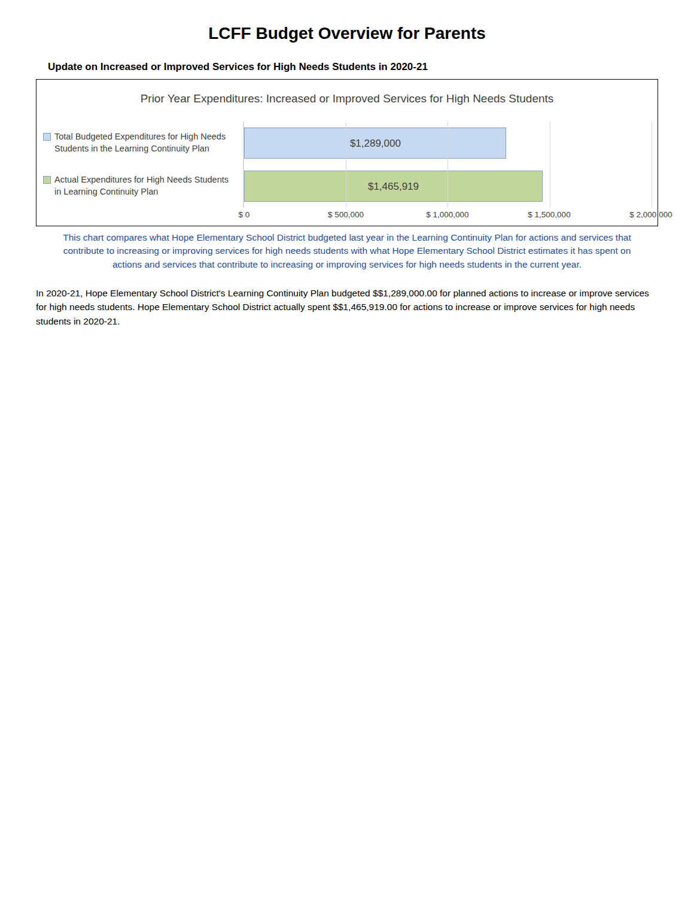LCFF Budget Overview for Parents
Update on Increased or Improved Services for High Needs Students in 2020-21
Prior Year Expenditures: Increased or Improved Services for High Needs Students
| Total Budgeted Expenditures for High Needs Students in the Learning Continuity Plan | $1,289,000 |
| Actual Expenditures for High Needs Students in Learning Continuity Plan | $1,465,919 |
| | $ 0 $ 500,000 $ 1,000,000 $ 1,500,000 $ 2,000,000 |
This chart compares what Hope Elementary School District budgeted last year in the Learning Continuity Plan for actions and services that contribute to increasing or improving services for high needs students with what Hope Elementary School District estimates it has spent on actions and services that contribute to increasing or improving services for high needs students in the current year.
In 2020-21, Hope Elementary School District's Learning Continuity Plan budgeted $$1,289,000.00 for planned actions to increase or improve services for high needs students. Hope Elementary School District actually spent $$1,465,919.00 for actions to increase or improve services for high needs students in 2020-21.